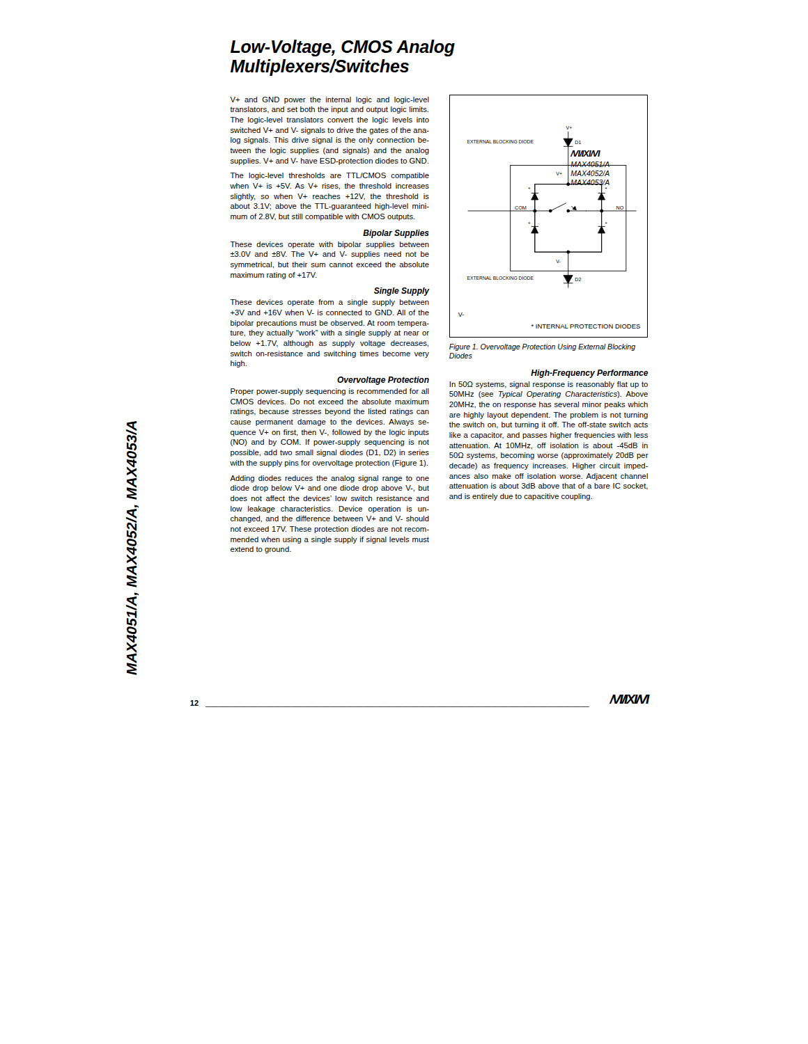MAX4051/A, MAX4052/A, MAX4053/A
Low-Voltage, CMOS Analog
Multiplexers/Switches
V+ and GND power the internal logic and logic-level translators, and set both the input and output logic limits. The logic-level translators convert the logic levels into switched V+ and V- signals to drive the gates of the analog signals. This drive signal is the only connection between the logic supplies (and signals) and the analog supplies. V+ and V- have ESD-protection diodes to GND.
The logic-level thresholds are TTL/CMOS compatible when V+ is +5V. As V+ rises, the threshold increases slightly, so when V+ reaches +12V, the threshold is about 3.1V; above the TTL-guaranteed high-level minimum of 2.8V, but still compatible with CMOS outputs.
Bipolar Supplies
These devices operate with bipolar supplies between ±3.0V and ±8V. The V+ and V- supplies need not be symmetrical, but their sum cannot exceed the absolute maximum rating of +17V.
Single Supply
These devices operate from a single supply between +3V and +16V when V- is connected to GND. All of the bipolar precautions must be observed. At room temperature, they actually “work” with a single supply at near or below +1.7V, although as supply voltage decreases, switch on-resistance and switching times become very high.
Overvoltage Protection
Proper power-supply sequencing is recommended for all CMOS devices. Do not exceed the absolute maximum ratings, because stresses beyond the listed ratings can cause permanent damage to the devices. Always sequence V+ on first, then V-, followed by the logic inputs (NO) and by COM. If power-supply sequencing is not possible, add two small signal diodes (D1, D2) in series with the supply pins for overvoltage protection (Figure 1).
Adding diodes reduces the analog signal range to one diode drop below V+ and one diode drop above V-, but does not affect the devices’ low switch resistance and low leakage characteristics. Device operation is unchanged, and the difference between V+ and V- should not exceed 17V. These protection diodes are not recommended when using a single supply if signal levels must extend to ground.
V+ D1 EXTERNAL BLOCKING DIODE V+ * * * * COM NO V- D2 EXTERNAL BLOCKING DIODE
/VI/IXI/VI
MAX4051/A
MAX4052/A
MAX4053/A
V-
* INTERNAL PROTECTION DIODES
Figure 1. Overvoltage Protection Using External Blocking Diodes
High-Frequency Performance
In 50Ω systems, signal response is reasonably flat up to 50MHz (see Typical Operating Characteristics). Above 20MHz, the on response has several minor peaks which are highly layout dependent. The problem is not turning the switch on, but turning it off. The off-state switch acts like a capacitor, and passes higher frequencies with less attenuation. At 10MHz, off isolation is about -45dB in 50Ω systems, becoming worse (approximately 20dB per decade) as frequency increases. Higher circuit impedances also make off isolation worse. Adjacent channel attenuation is about 3dB above that of a bare IC socket, and is entirely due to capacitive coupling.
12
__________________________________________________________________________________________
/VI/IXI/VI